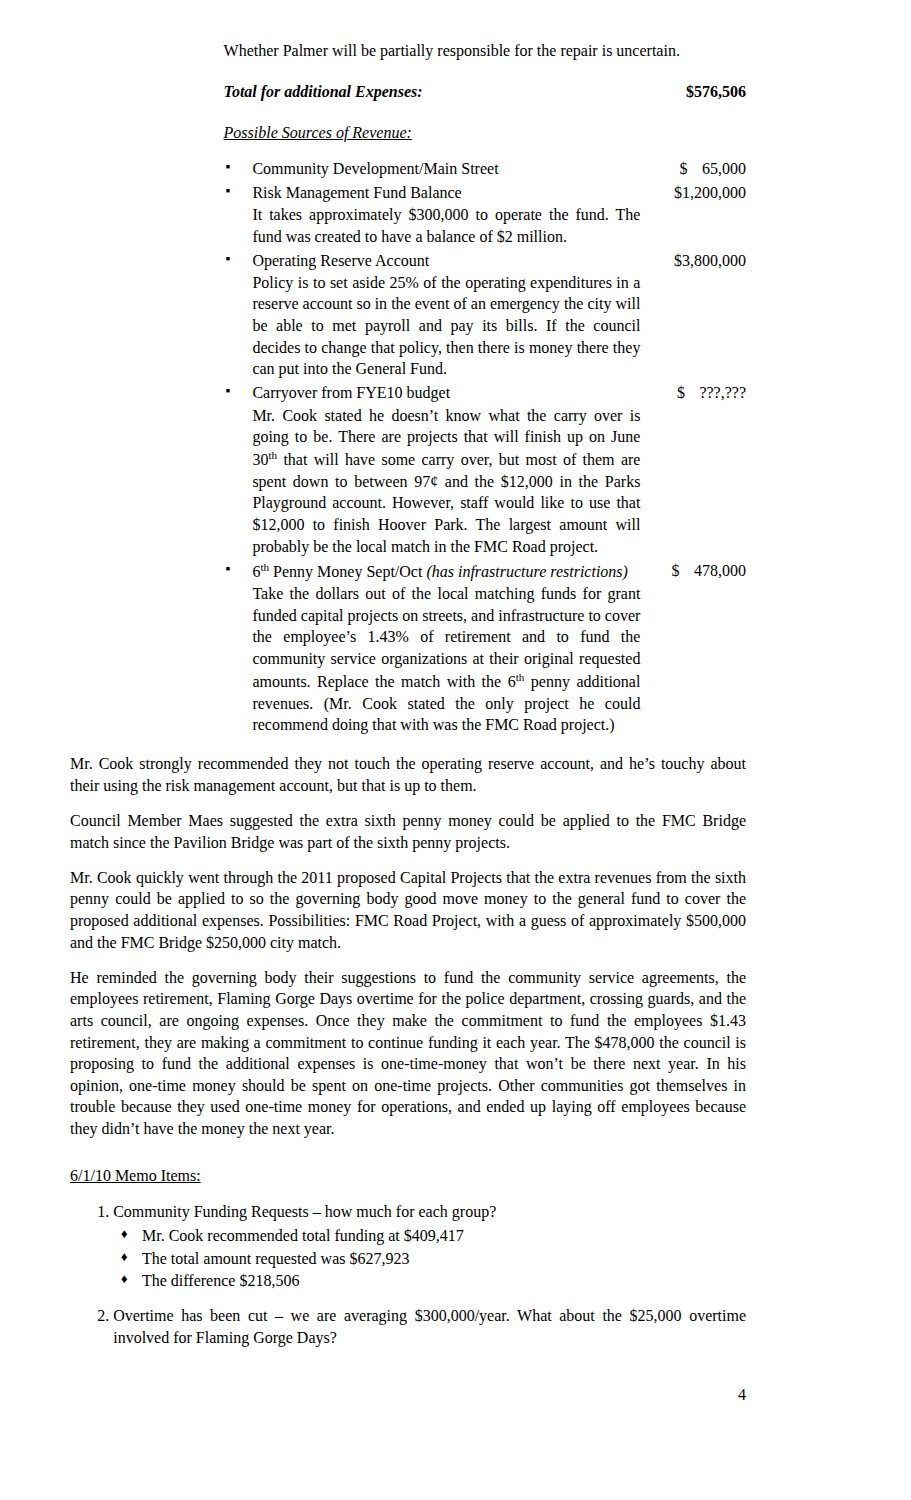Whether Palmer will be partially responsible for the repair is uncertain.
Total for additional Expenses: $576,506
Possible Sources of Revenue:
Community Development/Main Street $ 65,000
Risk Management Fund Balance $1,200,000 It takes approximately $300,000 to operate the fund. The fund was created to have a balance of $2 million.
Operating Reserve Account $3,800,000 Policy is to set aside 25% of the operating expenditures in a reserve account so in the event of an emergency the city will be able to met payroll and pay its bills. If the council decides to change that policy, then there is money there they can put into the General Fund.
Carryover from FYE10 budget $ ???,??? Mr. Cook stated he doesn’t know what the carry over is going to be. There are projects that will finish up on June 30th that will have some carry over, but most of them are spent down to between 97¢ and the $12,000 in the Parks Playground account. However, staff would like to use that $12,000 to finish Hoover Park. The largest amount will probably be the local match in the FMC Road project.
6th Penny Money Sept/Oct (has infrastructure restrictions) $ 478,000 Take the dollars out of the local matching funds for grant funded capital projects on streets, and infrastructure to cover the employee’s 1.43% of retirement and to fund the community service organizations at their original requested amounts. Replace the match with the 6th penny additional revenues. (Mr. Cook stated the only project he could recommend doing that with was the FMC Road project.)
Mr. Cook strongly recommended they not touch the operating reserve account, and he’s touchy about their using the risk management account, but that is up to them.
Council Member Maes suggested the extra sixth penny money could be applied to the FMC Bridge match since the Pavilion Bridge was part of the sixth penny projects.
Mr. Cook quickly went through the 2011 proposed Capital Projects that the extra revenues from the sixth penny could be applied to so the governing body good move money to the general fund to cover the proposed additional expenses. Possibilities: FMC Road Project, with a guess of approximately $500,000 and the FMC Bridge $250,000 city match.
He reminded the governing body their suggestions to fund the community service agreements, the employees retirement, Flaming Gorge Days overtime for the police department, crossing guards, and the arts council, are ongoing expenses. Once they make the commitment to fund the employees $1.43 retirement, they are making a commitment to continue funding it each year. The $478,000 the council is proposing to fund the additional expenses is one-time-money that won’t be there next year. In his opinion, one-time money should be spent on one-time projects. Other communities got themselves in trouble because they used one-time money for operations, and ended up laying off employees because they didn’t have the money the next year.
6/1/10 Memo Items:
Community Funding Requests – how much for each group?
Mr. Cook recommended total funding at $409,417
The total amount requested was $627,923
The difference $218,506
Overtime has been cut – we are averaging $300,000/year. What about the $25,000 overtime involved for Flaming Gorge Days?
4